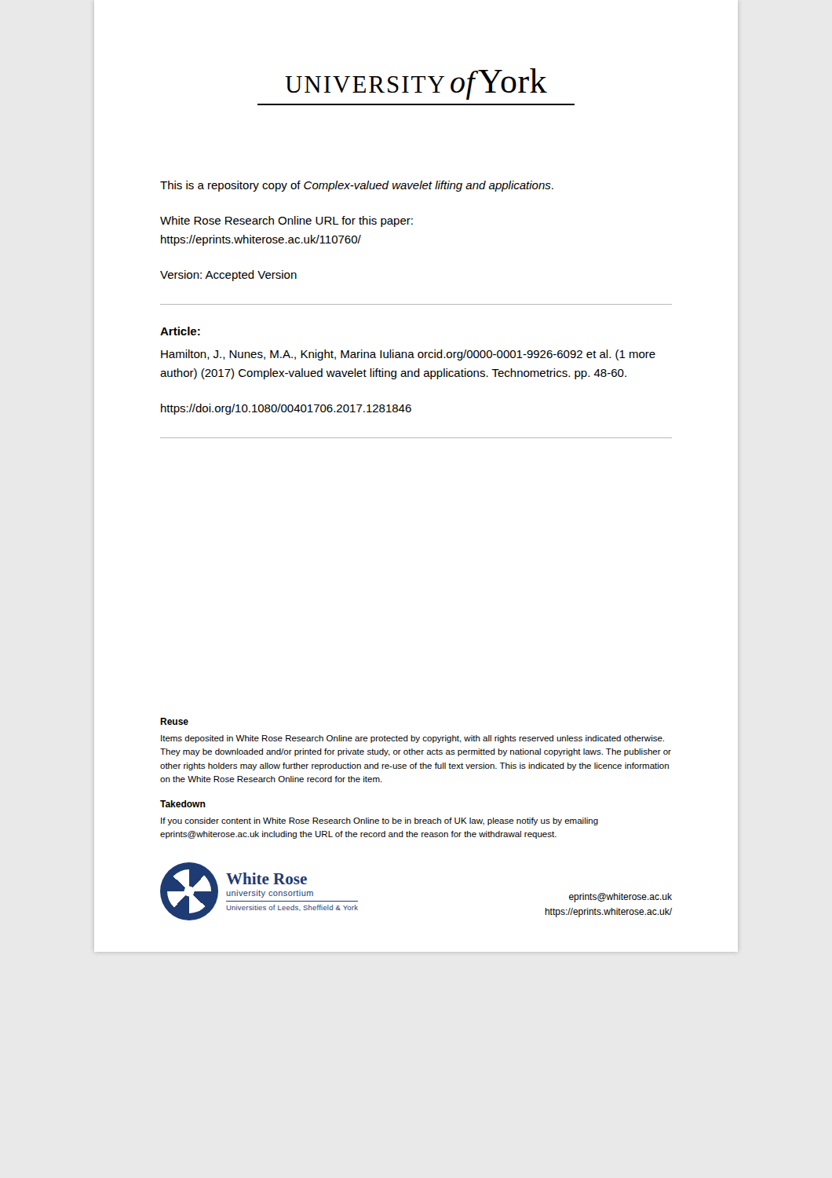University of York
This is a repository copy of Complex-valued wavelet lifting and applications.
White Rose Research Online URL for this paper:
https://eprints.whiterose.ac.uk/110760/
Version: Accepted Version
Article:
Hamilton, J., Nunes, M.A., Knight, Marina Iuliana orcid.org/0000-0001-9926-6092 et al. (1 more author) (2017) Complex-valued wavelet lifting and applications. Technometrics. pp. 48-60.
https://doi.org/10.1080/00401706.2017.1281846
Reuse
Items deposited in White Rose Research Online are protected by copyright, with all rights reserved unless indicated otherwise. They may be downloaded and/or printed for private study, or other acts as permitted by national copyright laws. The publisher or other rights holders may allow further reproduction and re-use of the full text version. This is indicated by the licence information on the White Rose Research Online record for the item.
Takedown
If you consider content in White Rose Research Online to be in breach of UK law, please notify us by emailing eprints@whiterose.ac.uk including the URL of the record and the reason for the withdrawal request.
White Rose
university consortium
Universities of Leeds, Sheffield & York
eprints@whiterose.ac.uk
https://eprints.whiterose.ac.uk/